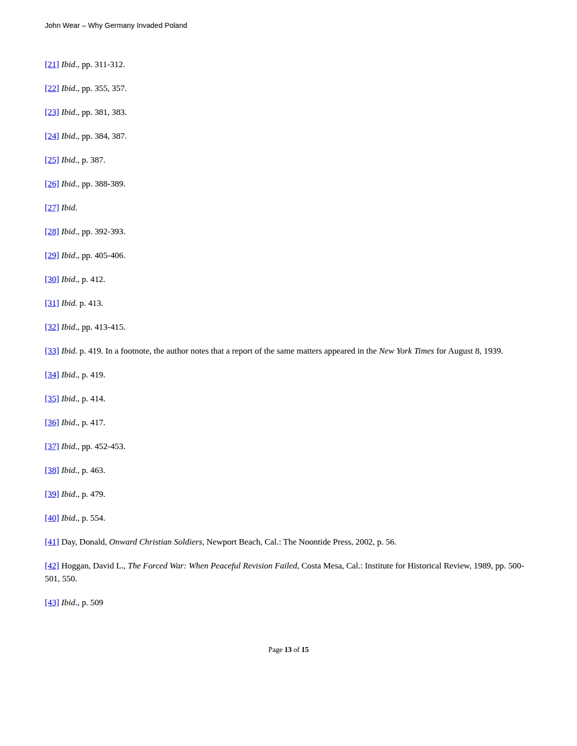John Wear – Why Germany Invaded Poland
[21] Ibid., pp. 311-312.
[22] Ibid., pp. 355, 357.
[23] Ibid., pp. 381, 383.
[24] Ibid., pp. 384, 387.
[25] Ibid., p. 387.
[26] Ibid., pp. 388-389.
[27] Ibid.
[28] Ibid., pp. 392-393.
[29] Ibid., pp. 405-406.
[30] Ibid., p. 412.
[31] Ibid. p. 413.
[32] Ibid., pp. 413-415.
[33] Ibid. p. 419. In a footnote, the author notes that a report of the same matters appeared in the New York Times for August 8, 1939.
[34] Ibid., p. 419.
[35] Ibid., p. 414.
[36] Ibid., p. 417.
[37] Ibid., pp. 452-453.
[38] Ibid., p. 463.
[39] Ibid., p. 479.
[40] Ibid., p. 554.
[41] Day, Donald, Onward Christian Soldiers, Newport Beach, Cal.: The Noontide Press, 2002, p. 56.
[42] Hoggan, David L., The Forced War: When Peaceful Revision Failed, Costa Mesa, Cal.: Institute for Historical Review, 1989, pp. 500-501, 550.
[43] Ibid., p. 509
Page 13 of 15